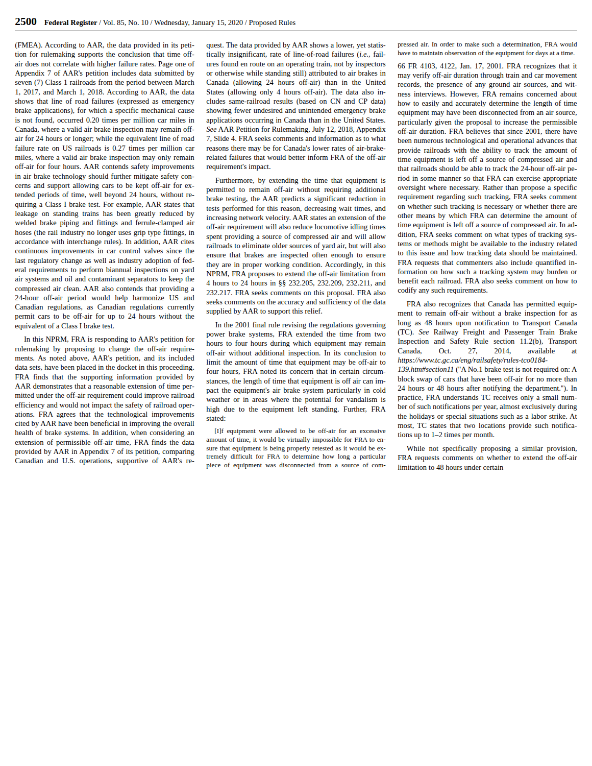2500 Federal Register / Vol. 85, No. 10 / Wednesday, January 15, 2020 / Proposed Rules
(FMEA). According to AAR, the data provided in its petition for rulemaking supports the conclusion that time off-air does not correlate with higher failure rates. Page one of Appendix 7 of AAR's petition includes data submitted by seven (7) Class 1 railroads from the period between March 1, 2017, and March 1, 2018. According to AAR, the data shows that line of road failures (expressed as emergency brake applications), for which a specific mechanical cause is not found, occurred 0.20 times per million car miles in Canada, where a valid air brake inspection may remain off-air for 24 hours or longer; while the equivalent line of road failure rate on US railroads is 0.27 times per million car miles, where a valid air brake inspection may only remain off-air for four hours. AAR contends safety improvements in air brake technology should further mitigate safety concerns and support allowing cars to be kept off-air for extended periods of time, well beyond 24 hours, without requiring a Class I brake test. For example, AAR states that leakage on standing trains has been greatly reduced by welded brake piping and fittings and ferrule-clamped air hoses (the rail industry no longer uses grip type fittings, in accordance with interchange rules). In addition, AAR cites continuous improvements in car control valves since the last regulatory change as well as industry adoption of federal requirements to perform biannual inspections on yard air systems and oil and contaminant separators to keep the compressed air clean. AAR also contends that providing a 24-hour off-air period would help harmonize US and Canadian regulations, as Canadian regulations currently permit cars to be off-air for up to 24 hours without the equivalent of a Class I brake test.
In this NPRM, FRA is responding to AAR's petition for rulemaking by proposing to change the off-air requirements. As noted above, AAR's petition, and its included data sets, have been placed in the docket in this proceeding. FRA finds that the supporting information provided by AAR demonstrates that a reasonable extension of time permitted under the off-air requirement could improve railroad efficiency and would not impact the safety of railroad operations. FRA agrees that the technological improvements cited by AAR have been beneficial in improving the overall health of brake systems. In addition, when considering an extension of permissible off-air time, FRA finds the data provided by AAR in Appendix 7 of its petition, comparing Canadian and U.S. operations, supportive of AAR's request. The data provided by AAR shows a lower, yet statistically insignificant, rate of line-of-road failures (i.e., failures found en route on an operating train, not by inspectors or otherwise while standing still) attributed to air brakes in Canada (allowing 24 hours off-air) than in the United States (allowing only 4 hours off-air). The data also includes same-railroad results (based on CN and CP data) showing fewer undesired and unintended emergency brake applications occurring in Canada than in the United States. See AAR Petition for Rulemaking, July 12, 2018, Appendix 7, Slide 4. FRA seeks comments and information as to what reasons there may be for Canada's lower rates of air-brake-related failures that would better inform FRA of the off-air requirement's impact.
Furthermore, by extending the time that equipment is permitted to remain off-air without requiring additional brake testing, the AAR predicts a significant reduction in tests performed for this reason, decreasing wait times, and increasing network velocity. AAR states an extension of the off-air requirement will also reduce locomotive idling times spent providing a source of compressed air and will allow railroads to eliminate older sources of yard air, but will also ensure that brakes are inspected often enough to ensure they are in proper working condition. Accordingly, in this NPRM, FRA proposes to extend the off-air limitation from 4 hours to 24 hours in §§ 232.205, 232.209, 232.211, and 232.217. FRA seeks comments on this proposal. FRA also seeks comments on the accuracy and sufficiency of the data supplied by AAR to support this relief.
In the 2001 final rule revising the regulations governing power brake systems, FRA extended the time from two hours to four hours during which equipment may remain off-air without additional inspection. In its conclusion to limit the amount of time that equipment may be off-air to four hours, FRA noted its concern that in certain circumstances, the length of time that equipment is off air can impact the equipment's air brake system particularly in cold weather or in areas where the potential for vandalism is high due to the equipment left standing. Further, FRA stated:
[I]f equipment were allowed to be off-air for an excessive amount of time, it would be virtually impossible for FRA to ensure that equipment is being properly retested as it would be extremely difficult for FRA to determine how long a particular piece of equipment was disconnected from a source of compressed air. In order to make such a determination, FRA would have to maintain observation of the equipment for days at a time.
66 FR 4103, 4122, Jan. 17, 2001. FRA recognizes that it may verify off-air duration through train and car movement records, the presence of any ground air sources, and witness interviews. However, FRA remains concerned about how to easily and accurately determine the length of time equipment may have been disconnected from an air source, particularly given the proposal to increase the permissible off-air duration. FRA believes that since 2001, there have been numerous technological and operational advances that provide railroads with the ability to track the amount of time equipment is left off a source of compressed air and that railroads should be able to track the 24-hour off-air period in some manner so that FRA can exercise appropriate oversight where necessary. Rather than propose a specific requirement regarding such tracking, FRA seeks comment on whether such tracking is necessary or whether there are other means by which FRA can determine the amount of time equipment is left off a source of compressed air. In addition, FRA seeks comment on what types of tracking systems or methods might be available to the industry related to this issue and how tracking data should be maintained. FRA requests that commenters also include quantified information on how such a tracking system may burden or benefit each railroad. FRA also seeks comment on how to codify any such requirements.
FRA also recognizes that Canada has permitted equipment to remain off-air without a brake inspection for as long as 48 hours upon notification to Transport Canada (TC). See Railway Freight and Passenger Train Brake Inspection and Safety Rule section 11.2(b), Transport Canada, Oct. 27, 2014, available at https://www.tc.gc.ca/eng/railsafety/rules-tco0184-139.htm#section11 (''A No.1 brake test is not required on: A block swap of cars that have been off-air for no more than 24 hours or 48 hours after notifying the department.''). In practice, FRA understands TC receives only a small number of such notifications per year, almost exclusively during the holidays or special situations such as a labor strike. At most, TC states that two locations provide such notifications up to 1–2 times per month.
While not specifically proposing a similar provision, FRA requests comments on whether to extend the off-air limitation to 48 hours under certain